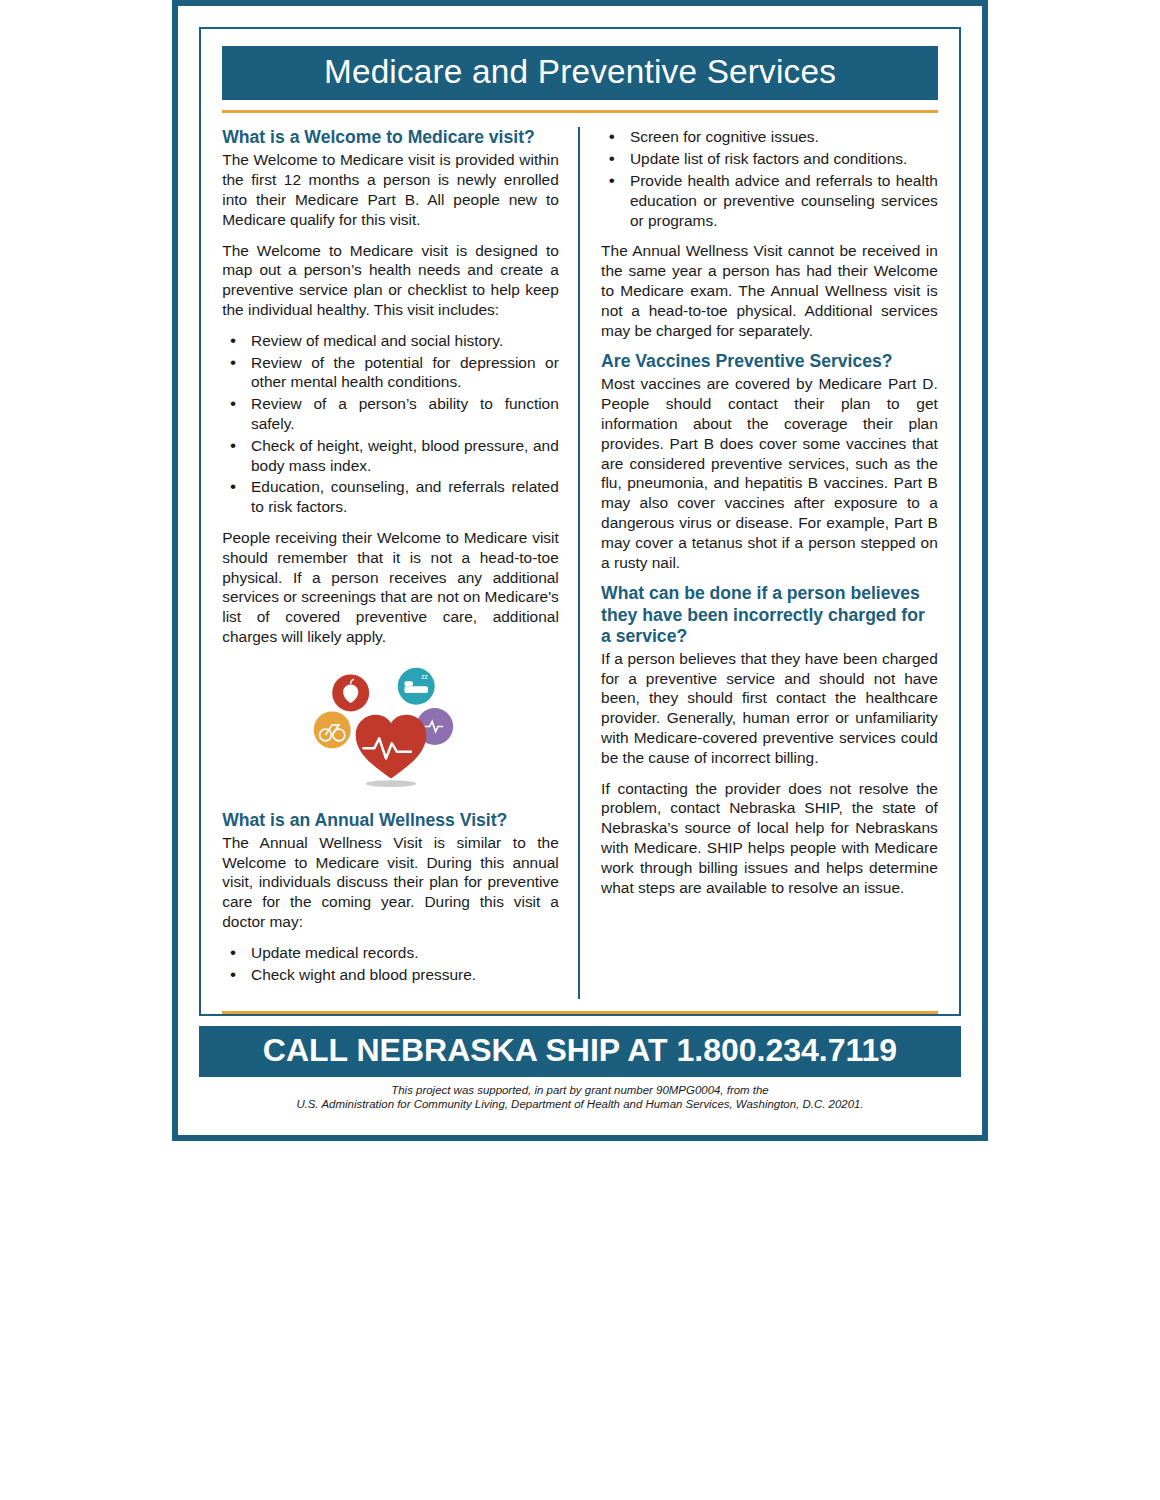Medicare and Preventive Services
What is a Welcome to Medicare visit?
The Welcome to Medicare visit is provided within the first 12 months a person is newly enrolled into their Medicare Part B. All people new to Medicare qualify for this visit.
The Welcome to Medicare visit is designed to map out a person’s health needs and create a preventive service plan or checklist to help keep the individual healthy. This visit includes:
Review of medical and social history.
Review of the potential for depression or other mental health conditions.
Review of a person’s ability to function safely.
Check of height, weight, blood pressure, and body mass index.
Education, counseling, and referrals related to risk factors.
People receiving their Welcome to Medicare visit should remember that it is not a head-to-toe physical. If a person receives any additional services or screenings that are not on Medicare's list of covered preventive care, additional charges will likely apply.
zz
What is an Annual Wellness Visit?
The Annual Wellness Visit is similar to the Welcome to Medicare visit. During this annual visit, individuals discuss their plan for preventive care for the coming year. During this visit a doctor may:
Update medical records.
Check wight and blood pressure.
Screen for cognitive issues.
Update list of risk factors and conditions.
Provide health advice and referrals to health education or preventive counseling services or programs.
The Annual Wellness Visit cannot be received in the same year a person has had their Welcome to Medicare exam. The Annual Wellness visit is not a head-to-toe physical. Additional services may be charged for separately.
Are Vaccines Preventive Services?
Most vaccines are covered by Medicare Part D. People should contact their plan to get information about the coverage their plan provides. Part B does cover some vaccines that are considered preventive services, such as the flu, pneumonia, and hepatitis B vaccines. Part B may also cover vaccines after exposure to a dangerous virus or disease. For example, Part B may cover a tetanus shot if a person stepped on a rusty nail.
What can be done if a person believes they have been incorrectly charged for a service?
If a person believes that they have been charged for a preventive service and should not have been, they should first contact the healthcare provider. Generally, human error or unfamiliarity with Medicare-covered preventive services could be the cause of incorrect billing.
If contacting the provider does not resolve the problem, contact Nebraska SHIP, the state of Nebraska’s source of local help for Nebraskans with Medicare. SHIP helps people with Medicare work through billing issues and helps determine what steps are available to resolve an issue.
CALL NEBRASKA SHIP AT 1.800.234.7119
This project was supported, in part by grant number 90MPG0004, from the
U.S. Administration for Community Living, Department of Health and Human Services, Washington, D.C. 20201.